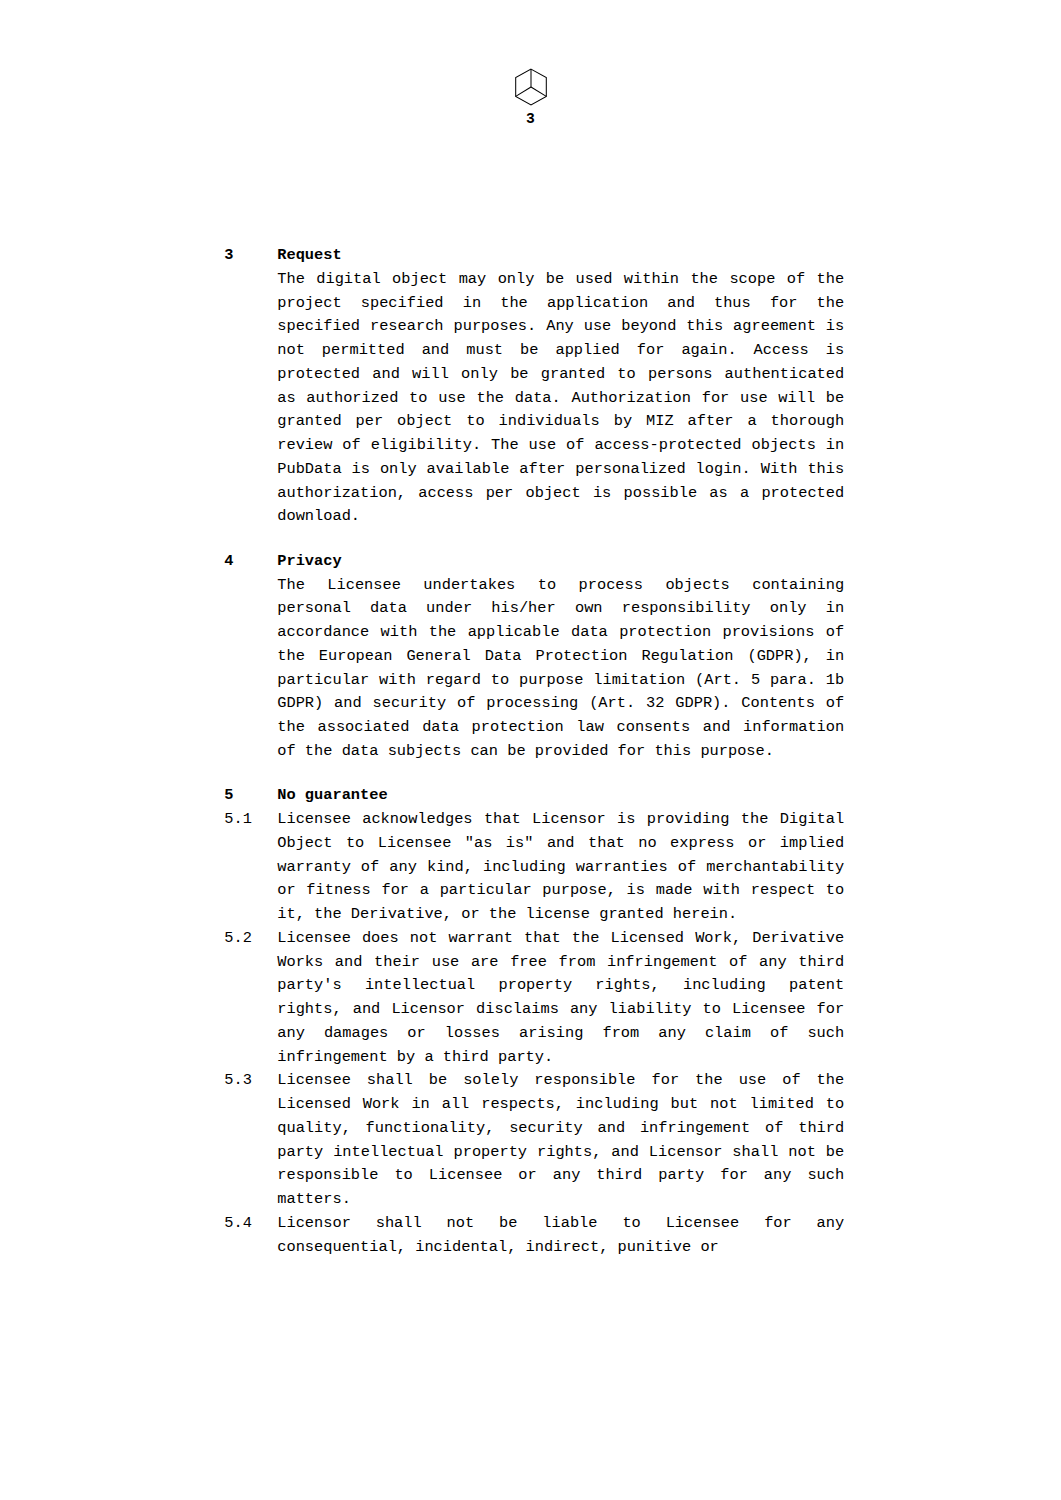3
3
Request
The digital object may only be used within the scope of the project specified in the application and thus for the specified research purposes. Any use beyond this agreement is not permitted and must be applied for again. Access is protected and will only be granted to persons authenticated as authorized to use the data. Authorization for use will be granted per object to individuals by MIZ after a thorough review of eligibility. The use of access-protected objects in PubData is only available after personalized login. With this authorization, access per object is possible as a protected download.
4
Privacy
The Licensee undertakes to process objects containing personal data under his/her own responsibility only in accordance with the applicable data protection provisions of the European General Data Protection Regulation (GDPR), in particular with regard to purpose limitation (Art. 5 para. 1b GDPR) and security of processing (Art. 32 GDPR). Contents of the associated data protection law consents and information of the data subjects can be provided for this purpose.
5
No guarantee
5.1
Licensee acknowledges that Licensor is providing the Digital Object to Licensee "as is" and that no express or implied warranty of any kind, including warranties of merchantability or fitness for a particular purpose, is made with respect to it, the Derivative, or the license granted herein.
5.2
Licensee does not warrant that the Licensed Work, Derivative Works and their use are free from infringement of any third party's intellectual property rights, including patent rights, and Licensor disclaims any liability to Licensee for any damages or losses arising from any claim of such infringement by a third party.
5.3
Licensee shall be solely responsible for the use of the Licensed Work in all respects, including but not limited to quality, functionality, security and infringement of third party intellectual property rights, and Licensor shall not be responsible to Licensee or any third party for any such matters.
5.4
Licensor shall not be liable to Licensee for any consequential, incidental, indirect, punitive or